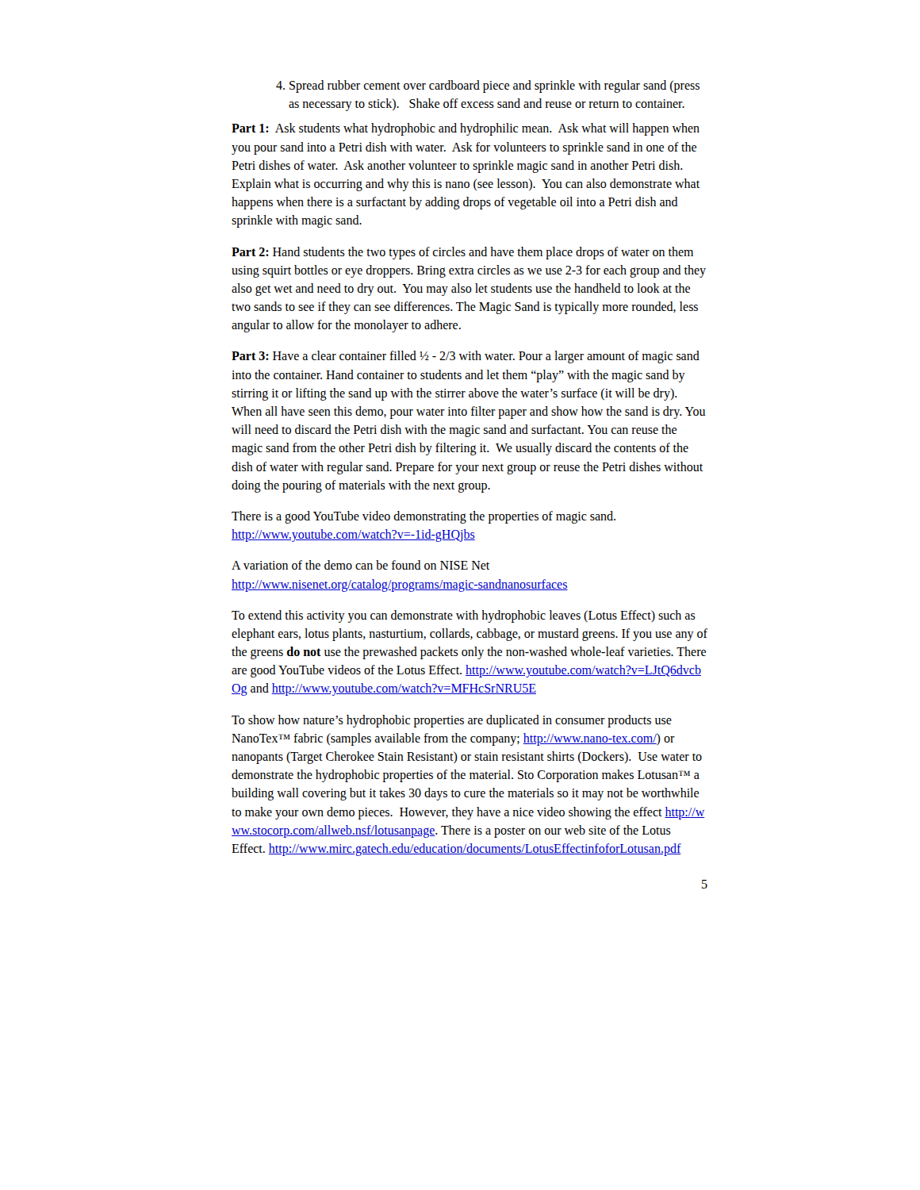Spread rubber cement over cardboard piece and sprinkle with regular sand (press as necessary to stick). Shake off excess sand and reuse or return to container.
Part 1: Ask students what hydrophobic and hydrophilic mean. Ask what will happen when you pour sand into a Petri dish with water. Ask for volunteers to sprinkle sand in one of the Petri dishes of water. Ask another volunteer to sprinkle magic sand in another Petri dish. Explain what is occurring and why this is nano (see lesson). You can also demonstrate what happens when there is a surfactant by adding drops of vegetable oil into a Petri dish and sprinkle with magic sand.
Part 2: Hand students the two types of circles and have them place drops of water on them using squirt bottles or eye droppers. Bring extra circles as we use 2-3 for each group and they also get wet and need to dry out. You may also let students use the handheld to look at the two sands to see if they can see differences. The Magic Sand is typically more rounded, less angular to allow for the monolayer to adhere.
Part 3: Have a clear container filled ½ - 2/3 with water. Pour a larger amount of magic sand into the container. Hand container to students and let them “play” with the magic sand by stirring it or lifting the sand up with the stirrer above the water’s surface (it will be dry). When all have seen this demo, pour water into filter paper and show how the sand is dry. You will need to discard the Petri dish with the magic sand and surfactant. You can reuse the magic sand from the other Petri dish by filtering it. We usually discard the contents of the dish of water with regular sand. Prepare for your next group or reuse the Petri dishes without doing the pouring of materials with the next group.
There is a good YouTube video demonstrating the properties of magic sand.
http://www.youtube.com/watch?v=-1id-gHQjbs
A variation of the demo can be found on NISE Net
http://www.nisenet.org/catalog/programs/magic-sandnanosurfaces
To extend this activity you can demonstrate with hydrophobic leaves (Lotus Effect) such as elephant ears, lotus plants, nasturtium, collards, cabbage, or mustard greens. If you use any of the greens do not use the prewashed packets only the non-washed whole-leaf varieties. There are good YouTube videos of the Lotus Effect. http://www.youtube.com/watch?v=LJtQ6dvcbOg and http://www.youtube.com/watch?v=MFHcSrNRU5E
To show how nature’s hydrophobic properties are duplicated in consumer products use NanoTex™ fabric (samples available from the company; http://www.nano-tex.com/) or nanopants (Target Cherokee Stain Resistant) or stain resistant shirts (Dockers). Use water to demonstrate the hydrophobic properties of the material. Sto Corporation makes Lotusan™ a building wall covering but it takes 30 days to cure the materials so it may not be worthwhile to make your own demo pieces. However, they have a nice video showing the effect http://www.stocorp.com/allweb.nsf/lotusanpage. There is a poster on our web site of the Lotus Effect. http://www.mirc.gatech.edu/education/documents/LotusEffectinfoforLotusan.pdf
5